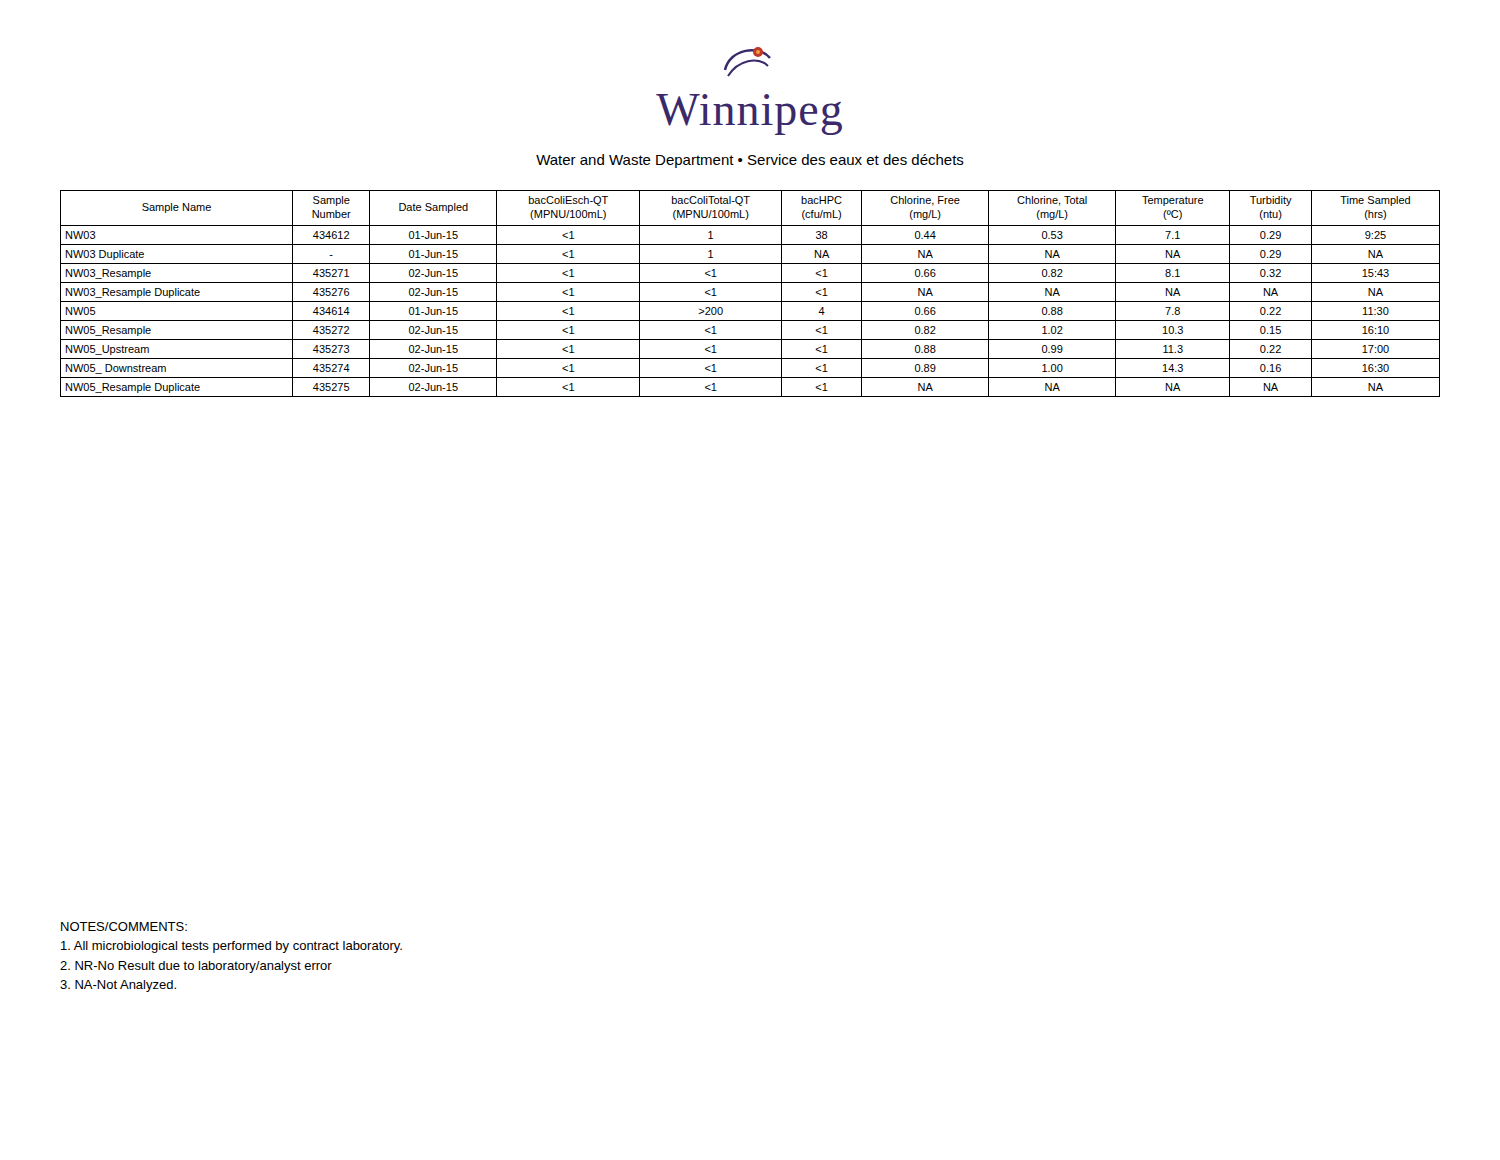Winnipeg
Water and Waste Department • Service des eaux et des déchets
| Sample Name | Sample Number | Date Sampled | bacColiEsch-QT (MPNU/100mL) | bacColiTotal-QT (MPNU/100mL) | bacHPC (cfu/mL) | Chlorine, Free (mg/L) | Chlorine, Total (mg/L) | Temperature (ºC) | Turbidity (ntu) | Time Sampled (hrs) |
| --- | --- | --- | --- | --- | --- | --- | --- | --- | --- | --- |
| NW03 | 434612 | 01-Jun-15 | <1 | 1 | 38 | 0.44 | 0.53 | 7.1 | 0.29 | 9:25 |
| NW03 Duplicate | - | 01-Jun-15 | <1 | 1 | NA | NA | NA | NA | 0.29 | NA |
| NW03_Resample | 435271 | 02-Jun-15 | <1 | <1 | <1 | 0.66 | 0.82 | 8.1 | 0.32 | 15:43 |
| NW03_Resample Duplicate | 435276 | 02-Jun-15 | <1 | <1 | <1 | NA | NA | NA | NA | NA |
| NW05 | 434614 | 01-Jun-15 | <1 | >200 | 4 | 0.66 | 0.88 | 7.8 | 0.22 | 11:30 |
| NW05_Resample | 435272 | 02-Jun-15 | <1 | <1 | <1 | 0.82 | 1.02 | 10.3 | 0.15 | 16:10 |
| NW05_Upstream | 435273 | 02-Jun-15 | <1 | <1 | <1 | 0.88 | 0.99 | 11.3 | 0.22 | 17:00 |
| NW05_ Downstream | 435274 | 02-Jun-15 | <1 | <1 | <1 | 0.89 | 1.00 | 14.3 | 0.16 | 16:30 |
| NW05_Resample Duplicate | 435275 | 02-Jun-15 | <1 | <1 | <1 | NA | NA | NA | NA | NA |
NOTES/COMMENTS:
1. All microbiological tests performed by contract laboratory.
2. NR-No Result due to laboratory/analyst error
3. NA-Not Analyzed.